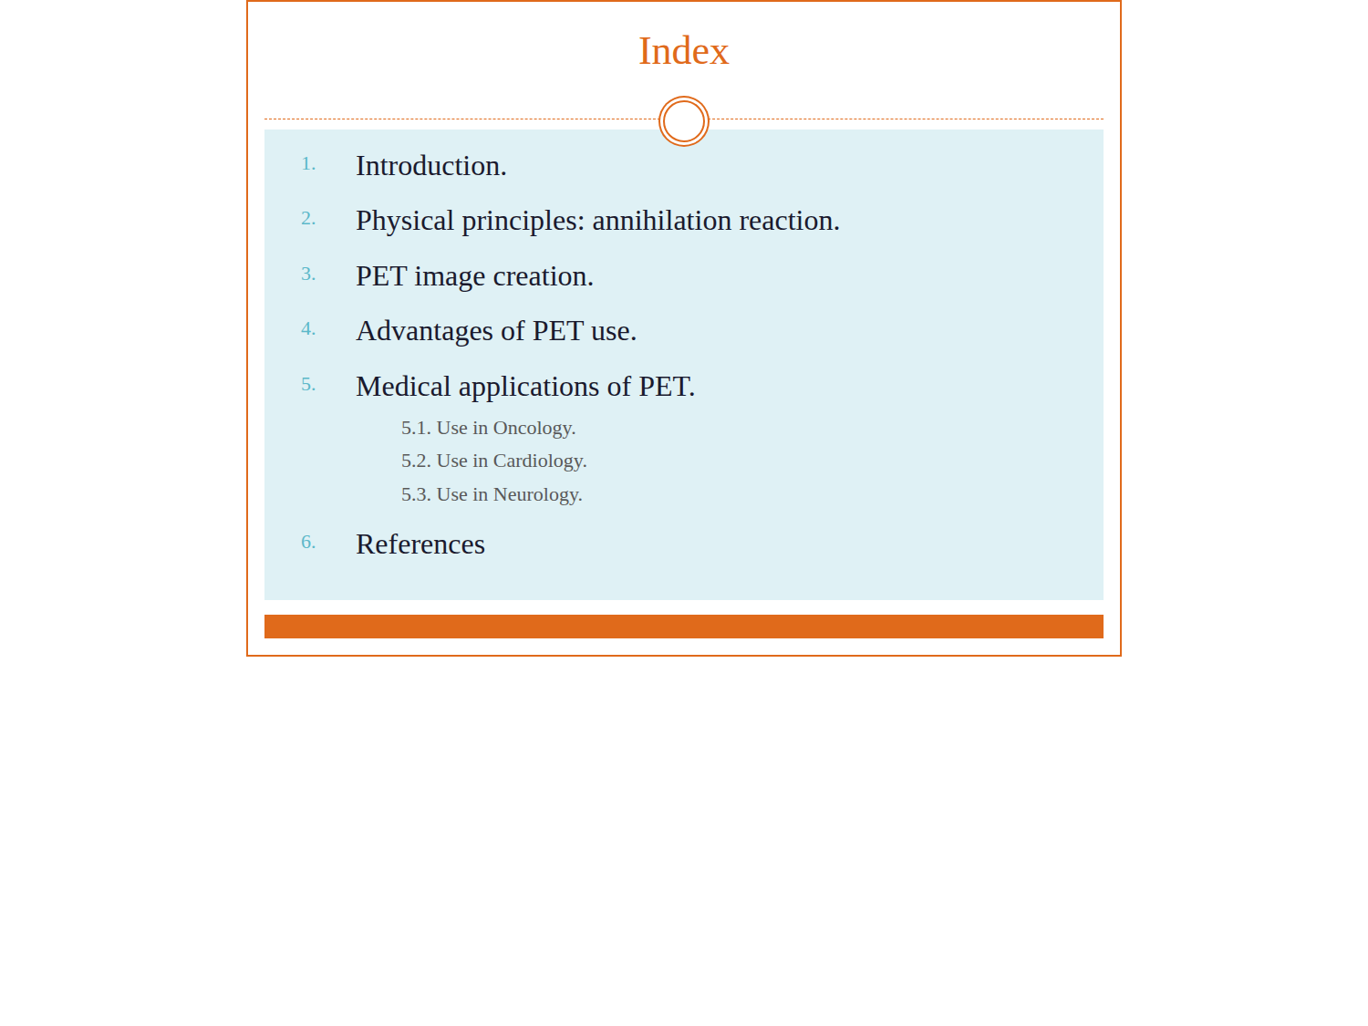Index
Introduction.
Physical principles: annihilation reaction.
PET image creation.
Advantages of PET use.
Medical applications of PET.
5.1. Use in Oncology.
5.2. Use in Cardiology.
5.3. Use in Neurology.
References